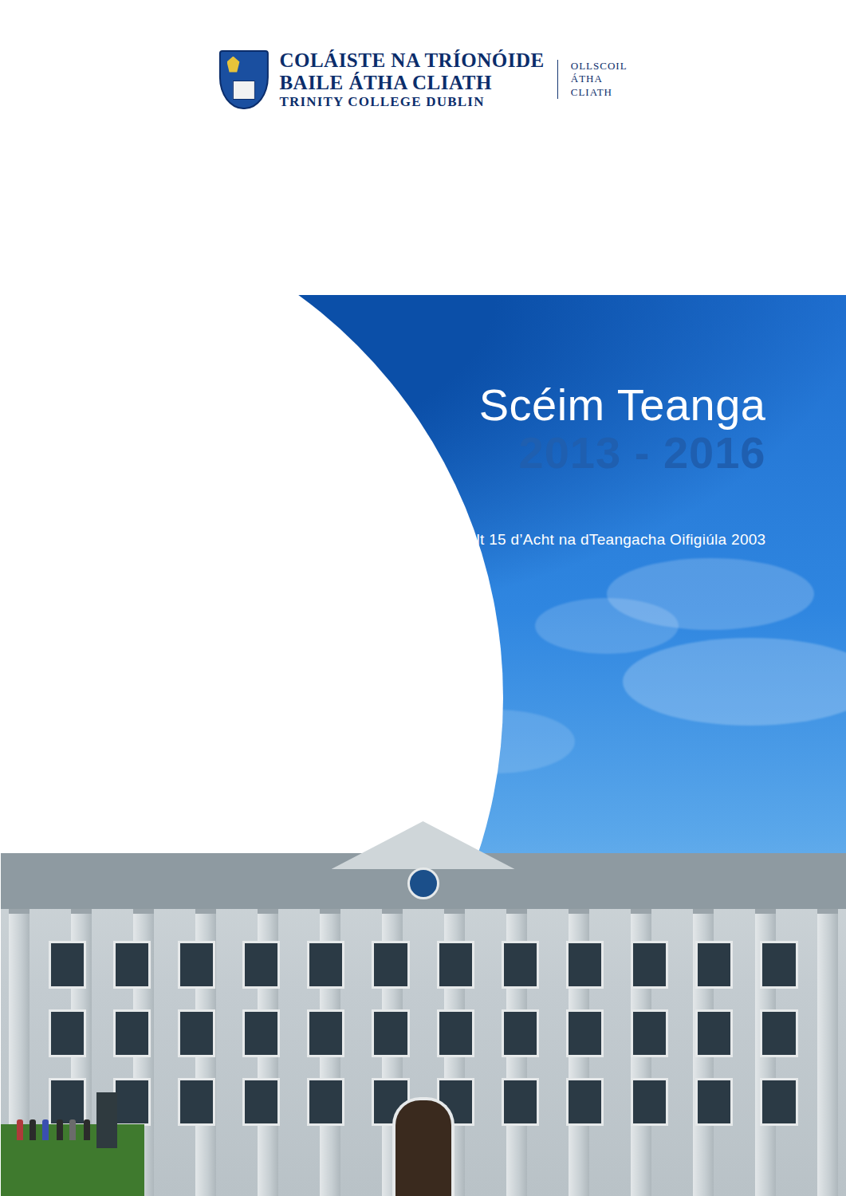COLÁISTE NA TRÍONÓIDE
BAILE ÁTHA CLIATH
TRINITY COLLEGE DUBLIN
OLLSCOIL
ÁTHA
CLIATH
Scéim Teanga
2013 - 2016
Faoi Alt 15 d’Acht na dTeangacha Oifigiúla 2003